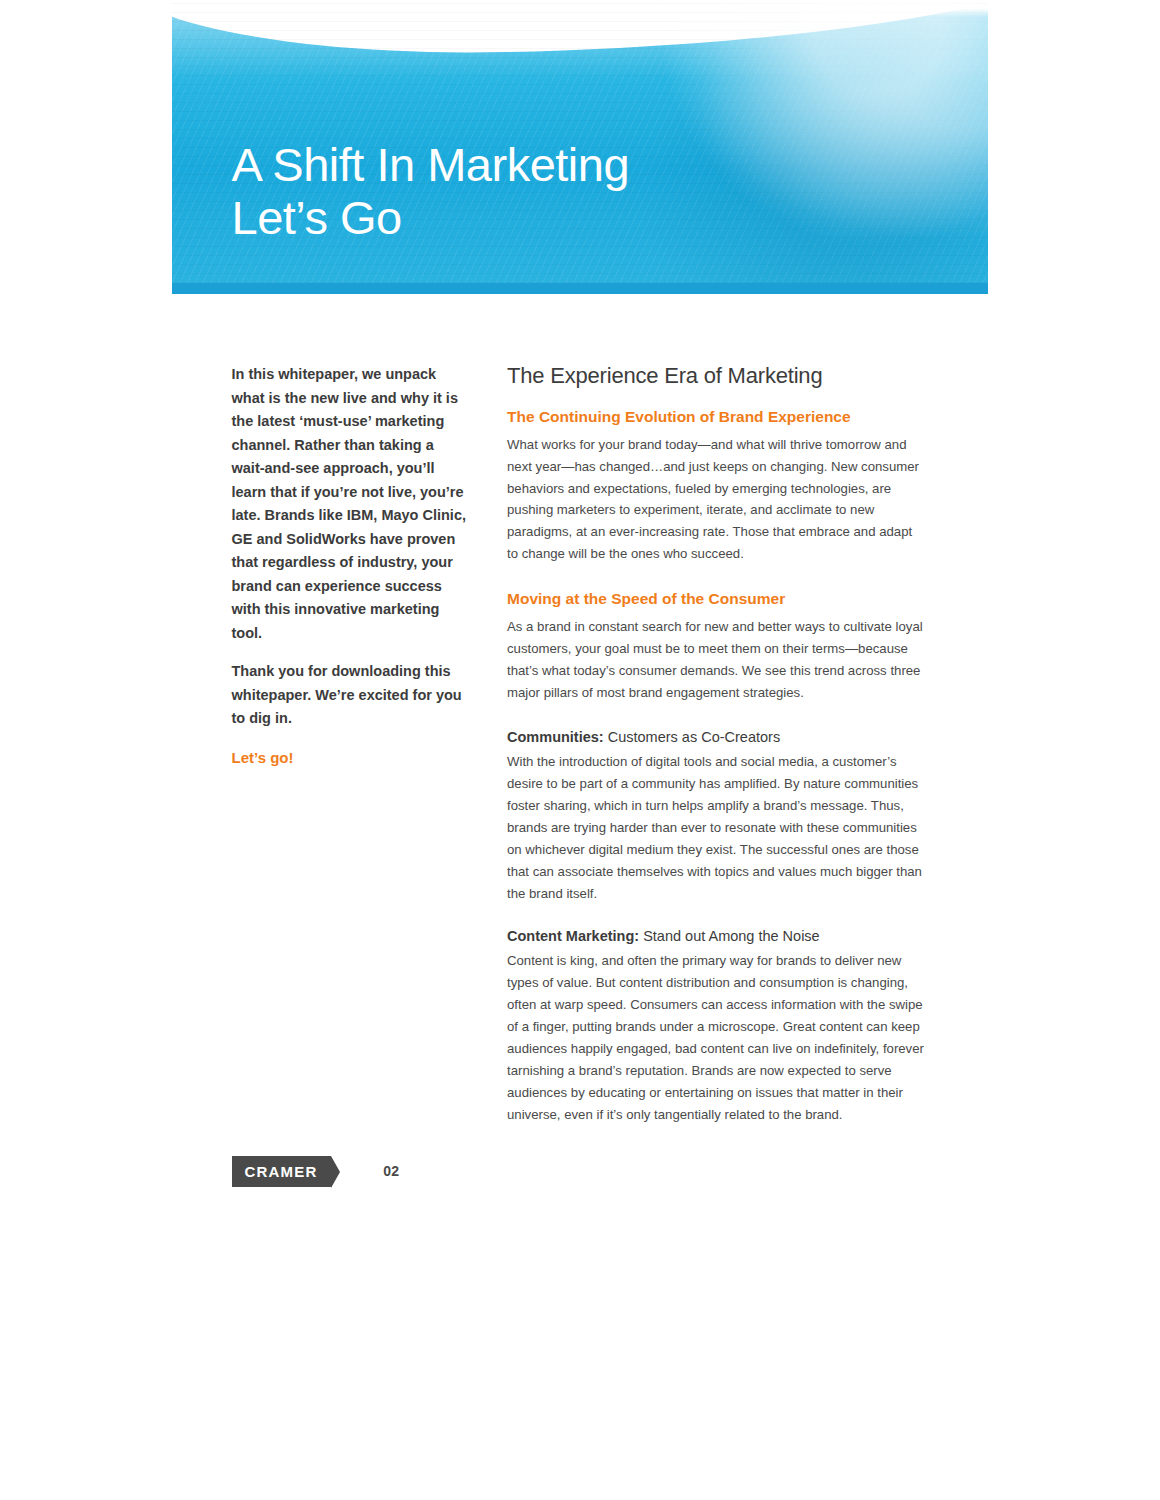A Shift In Marketing Let’s Go
In this whitepaper, we unpack what is the new live and why it is the latest ‘must-use’ marketing channel. Rather than taking a wait-and-see approach, you’ll learn that if you’re not live, you’re late. Brands like IBM, Mayo Clinic, GE and SolidWorks have proven that regardless of industry, your brand can experience success with this innovative marketing tool.
Thank you for downloading this whitepaper. We’re excited for you to dig in.
Let’s go!
The Experience Era of Marketing
The Continuing Evolution of Brand Experience
What works for your brand today—and what will thrive tomorrow and next year—has changed…and just keeps on changing. New consumer behaviors and expectations, fueled by emerging technologies, are pushing marketers to experiment, iterate, and acclimate to new paradigms, at an ever-increasing rate. Those that embrace and adapt to change will be the ones who succeed.
Moving at the Speed of the Consumer
As a brand in constant search for new and better ways to cultivate loyal customers, your goal must be to meet them on their terms—because that’s what today’s consumer demands. We see this trend across three major pillars of most brand engagement strategies.
Communities: Customers as Co-Creators
With the introduction of digital tools and social media, a customer’s desire to be part of a community has amplified. By nature communities foster sharing, which in turn helps amplify a brand’s message. Thus, brands are trying harder than ever to resonate with these communities on whichever digital medium they exist. The successful ones are those that can associate themselves with topics and values much bigger than the brand itself.
Content Marketing: Stand out Among the Noise
Content is king, and often the primary way for brands to deliver new types of value. But content distribution and consumption is changing, often at warp speed. Consumers can access information with the swipe of a finger, putting brands under a microscope. Great content can keep audiences happily engaged, bad content can live on indefinitely, forever tarnishing a brand’s reputation. Brands are now expected to serve audiences by educating or entertaining on issues that matter in their universe, even if it’s only tangentially related to the brand.
CRAMER 02